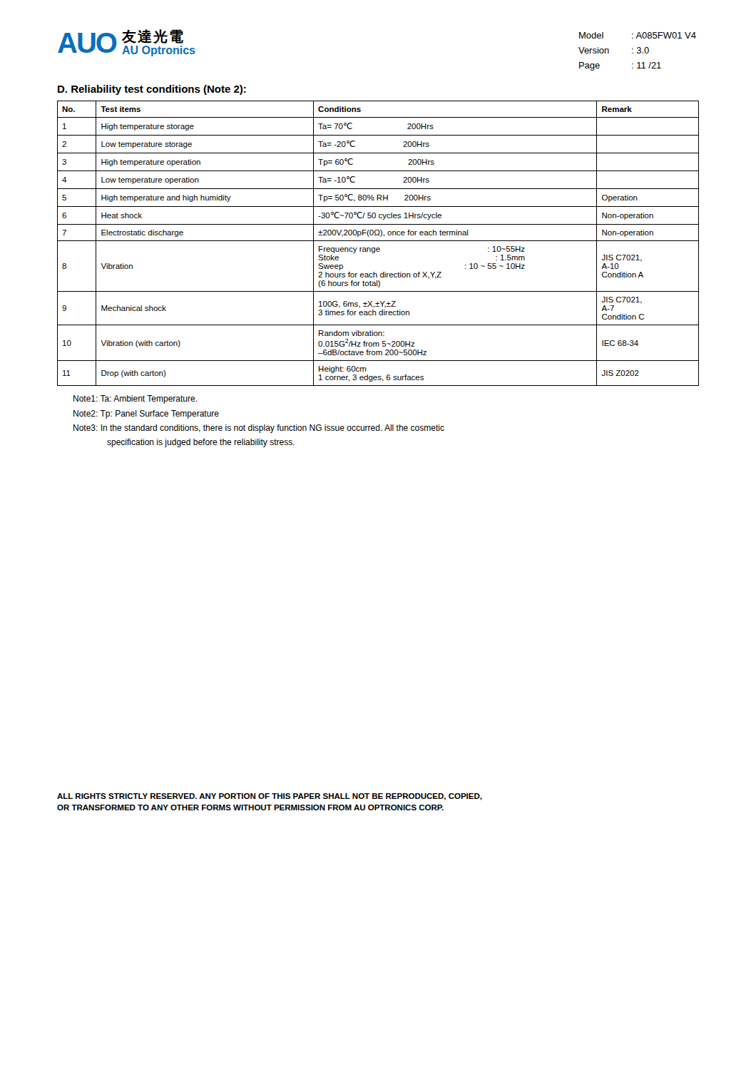AUO
友達光電
AU Optronics
| Model | : A085FW01 V4 |
| Version | : 3.0 |
| Page | : 11 /21 |
D. Reliability test conditions (Note 2):
| No. | Test items | Conditions | Remark |
| --- | --- | --- | --- |
| 1 | High temperature storage | Ta= 70℃ 200Hrs | |
| 2 | Low temperature storage | Ta= -20℃ 200Hrs | |
| 3 | High temperature operation | Tp= 60℃ 200Hrs | |
| 4 | Low temperature operation | Ta= -10℃ 200Hrs | |
| 5 | High temperature and high humidity | Tp= 50℃, 80% RH 200Hrs | Operation |
| 6 | Heat shock | -30℃~70℃/ 50 cycles 1Hrs/cycle | Non-operation |
| 7 | Electrostatic discharge | ±200V,200pF(0Ω), once for each terminal | Non-operation |
| 8 | Vibration | Frequency range : 10~55Hz Stoke : 1.5mm Sweep : 10 ~ 55 ~ 10Hz 2 hours for each direction of X,Y,Z (6 hours for total) | JIS C7021, A-10 Condition A |
| 9 | Mechanical shock | 100G, 6ms, ±X,±Y,±Z 3 times for each direction | JIS C7021, A-7 Condition C |
| 10 | Vibration (with carton) | Random vibration: 0.015G 2 /Hz from 5~200Hz –6dB/octave from 200~500Hz | IEC 68-34 |
| 11 | Drop (with carton) | Height: 60cm 1 corner, 3 edges, 6 surfaces | JIS Z0202 |
Note1: Ta: Ambient Temperature.
Note2: Tp: Panel Surface Temperature
Note3: In the standard conditions, there is not display function NG issue occurred. All the cosmetic
specification is judged before the reliability stress.
ALL RIGHTS STRICTLY RESERVED. ANY PORTION OF THIS PAPER SHALL NOT BE REPRODUCED, COPIED,
OR TRANSFORMED TO ANY OTHER FORMS WITHOUT PERMISSION FROM AU OPTRONICS CORP.